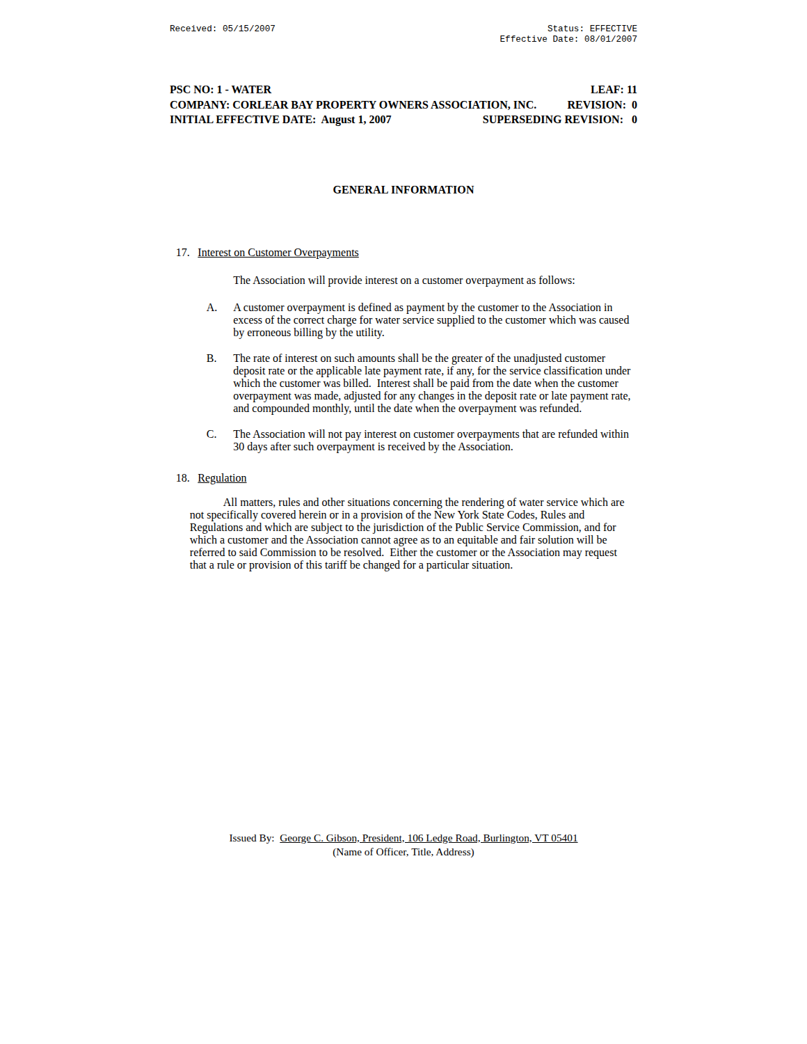Received: 05/15/2007
Status: EFFECTIVE Effective Date: 08/01/2007
PSC NO: 1 - WATER LEAF: 11
COMPANY: CORLEAR BAY PROPERTY OWNERS ASSOCIATION, INC. REVISION: 0
INITIAL EFFECTIVE DATE: August 1, 2007 SUPERSEDING REVISION: 0
GENERAL INFORMATION
17. Interest on Customer Overpayments
The Association will provide interest on a customer overpayment as follows:
A. A customer overpayment is defined as payment by the customer to the Association in excess of the correct charge for water service supplied to the customer which was caused by erroneous billing by the utility.
B. The rate of interest on such amounts shall be the greater of the unadjusted customer deposit rate or the applicable late payment rate, if any, for the service classification under which the customer was billed. Interest shall be paid from the date when the customer overpayment was made, adjusted for any changes in the deposit rate or late payment rate, and compounded monthly, until the date when the overpayment was refunded.
C. The Association will not pay interest on customer overpayments that are refunded within 30 days after such overpayment is received by the Association.
18. Regulation
All matters, rules and other situations concerning the rendering of water service which are not specifically covered herein or in a provision of the New York State Codes, Rules and Regulations and which are subject to the jurisdiction of the Public Service Commission, and for which a customer and the Association cannot agree as to an equitable and fair solution will be referred to said Commission to be resolved. Either the customer or the Association may request that a rule or provision of this tariff be changed for a particular situation.
Issued By: George C. Gibson, President, 106 Ledge Road, Burlington, VT 05401
(Name of Officer, Title, Address)